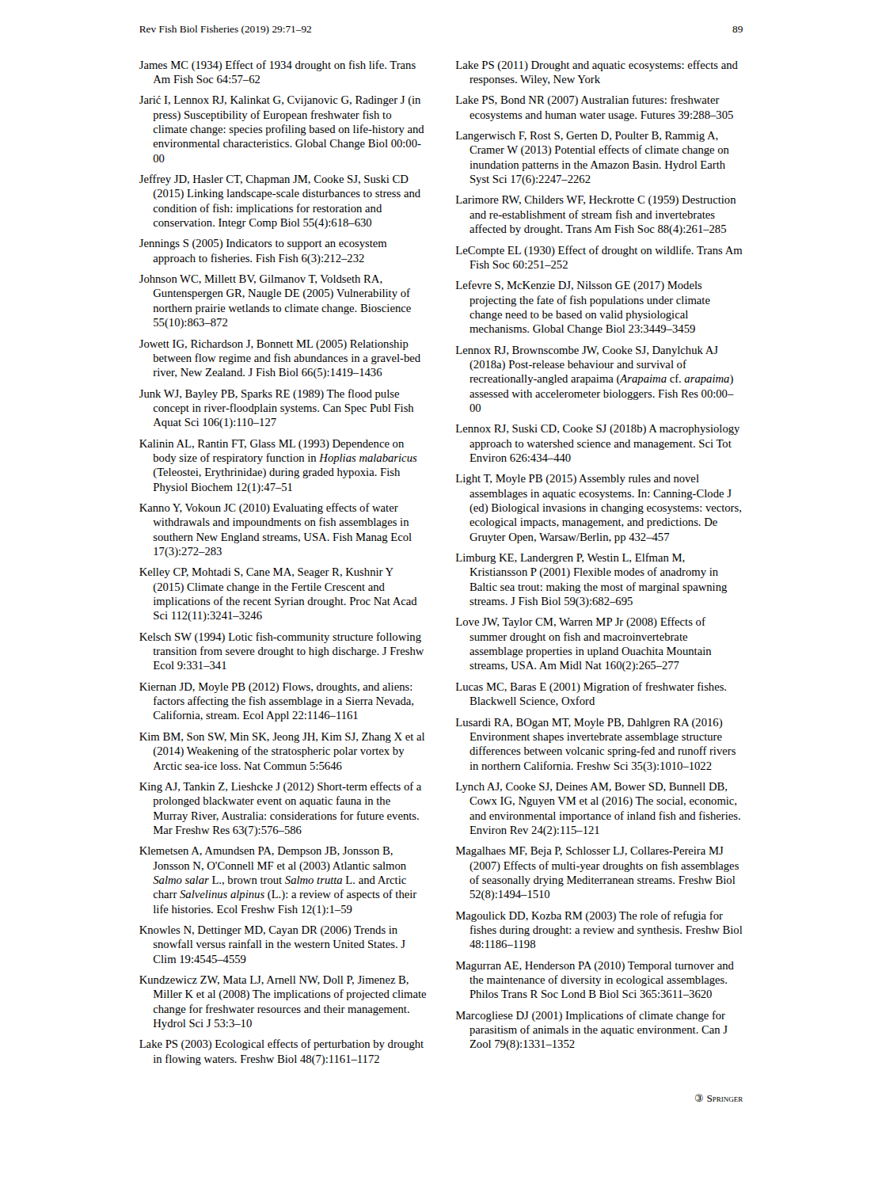Rev Fish Biol Fisheries (2019) 29:71–92 89
James MC (1934) Effect of 1934 drought on fish life. Trans Am Fish Soc 64:57–62
Jarić I, Lennox RJ, Kalinkat G, Cvijanovic G, Radinger J (in press) Susceptibility of European freshwater fish to climate change: species profiling based on life-history and environmental characteristics. Global Change Biol 00:00-00
Jeffrey JD, Hasler CT, Chapman JM, Cooke SJ, Suski CD (2015) Linking landscape-scale disturbances to stress and condition of fish: implications for restoration and conservation. Integr Comp Biol 55(4):618–630
Jennings S (2005) Indicators to support an ecosystem approach to fisheries. Fish Fish 6(3):212–232
Johnson WC, Millett BV, Gilmanov T, Voldseth RA, Guntenspergen GR, Naugle DE (2005) Vulnerability of northern prairie wetlands to climate change. Bioscience 55(10):863–872
Jowett IG, Richardson J, Bonnett ML (2005) Relationship between flow regime and fish abundances in a gravel-bed river, New Zealand. J Fish Biol 66(5):1419–1436
Junk WJ, Bayley PB, Sparks RE (1989) The flood pulse concept in river-floodplain systems. Can Spec Publ Fish Aquat Sci 106(1):110–127
Kalinin AL, Rantin FT, Glass ML (1993) Dependence on body size of respiratory function in Hoplias malabaricus (Teleostei, Erythrinidae) during graded hypoxia. Fish Physiol Biochem 12(1):47–51
Kanno Y, Vokoun JC (2010) Evaluating effects of water withdrawals and impoundments on fish assemblages in southern New England streams, USA. Fish Manag Ecol 17(3):272–283
Kelley CP, Mohtadi S, Cane MA, Seager R, Kushnir Y (2015) Climate change in the Fertile Crescent and implications of the recent Syrian drought. Proc Nat Acad Sci 112(11):3241–3246
Kelsch SW (1994) Lotic fish-community structure following transition from severe drought to high discharge. J Freshw Ecol 9:331–341
Kiernan JD, Moyle PB (2012) Flows, droughts, and aliens: factors affecting the fish assemblage in a Sierra Nevada, California, stream. Ecol Appl 22:1146–1161
Kim BM, Son SW, Min SK, Jeong JH, Kim SJ, Zhang X et al (2014) Weakening of the stratospheric polar vortex by Arctic sea-ice loss. Nat Commun 5:5646
King AJ, Tankin Z, Lieshcke J (2012) Short-term effects of a prolonged blackwater event on aquatic fauna in the Murray River, Australia: considerations for future events. Mar Freshw Res 63(7):576–586
Klemetsen A, Amundsen PA, Dempson JB, Jonsson B, Jonsson N, O'Connell MF et al (2003) Atlantic salmon Salmo salar L., brown trout Salmo trutta L. and Arctic charr Salvelinus alpinus (L.): a review of aspects of their life histories. Ecol Freshw Fish 12(1):1–59
Knowles N, Dettinger MD, Cayan DR (2006) Trends in snowfall versus rainfall in the western United States. J Clim 19:4545–4559
Kundzewicz ZW, Mata LJ, Arnell NW, Doll P, Jimenez B, Miller K et al (2008) The implications of projected climate change for freshwater resources and their management. Hydrol Sci J 53:3–10
Lake PS (2003) Ecological effects of perturbation by drought in flowing waters. Freshw Biol 48(7):1161–1172
Lake PS (2011) Drought and aquatic ecosystems: effects and responses. Wiley, New York
Lake PS, Bond NR (2007) Australian futures: freshwater ecosystems and human water usage. Futures 39:288–305
Langerwisch F, Rost S, Gerten D, Poulter B, Rammig A, Cramer W (2013) Potential effects of climate change on inundation patterns in the Amazon Basin. Hydrol Earth Syst Sci 17(6):2247–2262
Larimore RW, Childers WF, Heckrotte C (1959) Destruction and re-establishment of stream fish and invertebrates affected by drought. Trans Am Fish Soc 88(4):261–285
LeCompte EL (1930) Effect of drought on wildlife. Trans Am Fish Soc 60:251–252
Lefevre S, McKenzie DJ, Nilsson GE (2017) Models projecting the fate of fish populations under climate change need to be based on valid physiological mechanisms. Global Change Biol 23:3449–3459
Lennox RJ, Brownscombe JW, Cooke SJ, Danylchuk AJ (2018a) Post-release behaviour and survival of recreationally-angled arapaima (Arapaima cf. arapaima) assessed with accelerometer biologgers. Fish Res 00:00–00
Lennox RJ, Suski CD, Cooke SJ (2018b) A macrophysiology approach to watershed science and management. Sci Tot Environ 626:434–440
Light T, Moyle PB (2015) Assembly rules and novel assemblages in aquatic ecosystems. In: Canning-Clode J (ed) Biological invasions in changing ecosystems: vectors, ecological impacts, management, and predictions. De Gruyter Open, Warsaw/Berlin, pp 432–457
Limburg KE, Landergren P, Westin L, Elfman M, Kristiansson P (2001) Flexible modes of anadromy in Baltic sea trout: making the most of marginal spawning streams. J Fish Biol 59(3):682–695
Love JW, Taylor CM, Warren MP Jr (2008) Effects of summer drought on fish and macroinvertebrate assemblage properties in upland Ouachita Mountain streams, USA. Am Midl Nat 160(2):265–277
Lucas MC, Baras E (2001) Migration of freshwater fishes. Blackwell Science, Oxford
Lusardi RA, BOgan MT, Moyle PB, Dahlgren RA (2016) Environment shapes invertebrate assemblage structure differences between volcanic spring-fed and runoff rivers in northern California. Freshw Sci 35(3):1010–1022
Lynch AJ, Cooke SJ, Deines AM, Bower SD, Bunnell DB, Cowx IG, Nguyen VM et al (2016) The social, economic, and environmental importance of inland fish and fisheries. Environ Rev 24(2):115–121
Magalhaes MF, Beja P, Schlosser LJ, Collares-Pereira MJ (2007) Effects of multi-year droughts on fish assemblages of seasonally drying Mediterranean streams. Freshw Biol 52(8):1494–1510
Magoulick DD, Kozba RM (2003) The role of refugia for fishes during drought: a review and synthesis. Freshw Biol 48:1186–1198
Magurran AE, Henderson PA (2010) Temporal turnover and the maintenance of diversity in ecological assemblages. Philos Trans R Soc Lond B Biol Sci 365:3611–3620
Marcogliese DJ (2001) Implications of climate change for parasitism of animals in the aquatic environment. Can J Zool 79(8):1331–1352
③ Springer